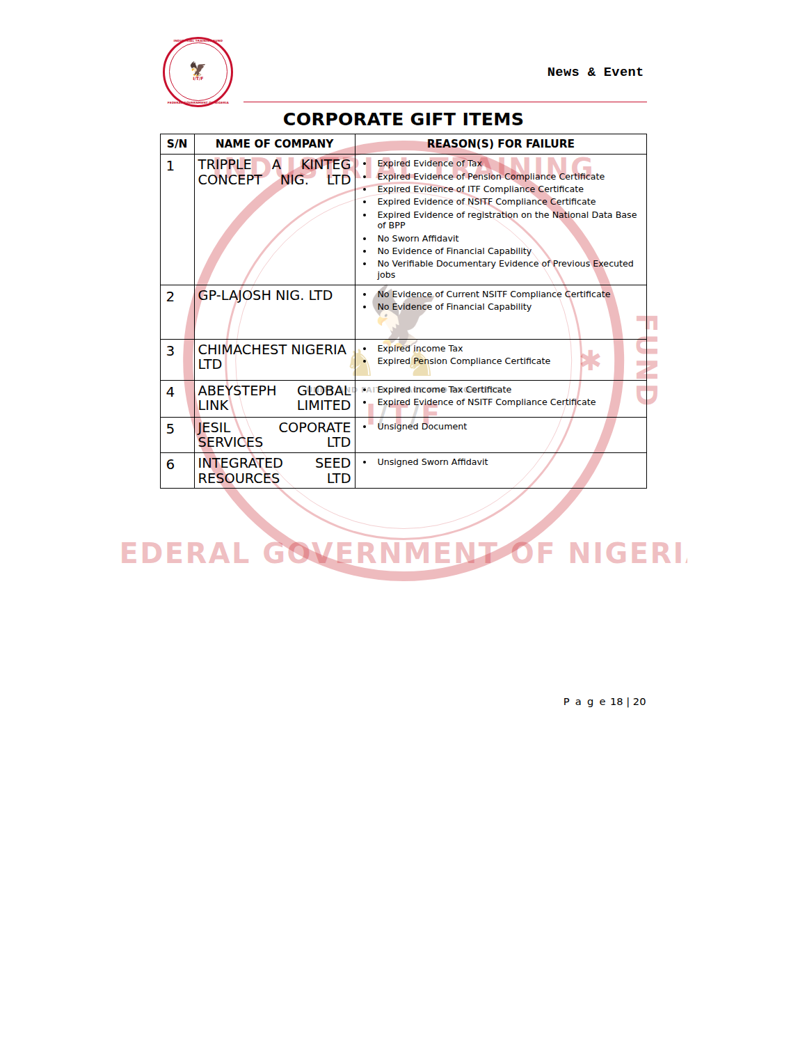INDUSTRIAL TRAINING FUND FEDERAL GOVERNMENT OF NIGERIA ✱
🦅
♞♞
UNITY AND FAITH, PEACE AND PROGRESS
I/T/F
INDUSTRIAL TRAINING FUND
FEDERAL GOVERNMENT OF NIGERIA
🦅 I/T/F
News & Event
CORPORATE GIFT ITEMS
| S/N | NAME OF COMPANY | REASON(S) FOR FAILURE |
| --- | --- | --- |
| 1 | TRIPPLE A KINTEG CONCEPT NIG. LTD | Expired Evidence of Tax Expired Evidence of Pension Compliance Certificate Expired Evidence of ITF Compliance Certificate Expired Evidence of NSITF Compliance Certificate Expired Evidence of registration on the National Data Base of BPP No Sworn Affidavit No Evidence of Financial Capability No Verifiable Documentary Evidence of Previous Executed jobs |
| 2 | GP-LAJOSH NIG. LTD | No Evidence of Current NSITF Compliance Certificate No Evidence of Financial Capability |
| 3 | CHIMACHEST NIGERIA LTD | Expired income Tax Expired Pension Compliance Certificate |
| 4 | ABEYSTEPH GLOBAL LINK LIMITED | Expired income Tax Certificate Expired Evidence of NSITF Compliance Certificate |
| 5 | JESIL COPORATE SERVICES LTD | Unsigned Document |
| 6 | INTEGRATED SEED RESOURCES LTD | Unsigned Sworn Affidavit |
P a g e 18 | 20